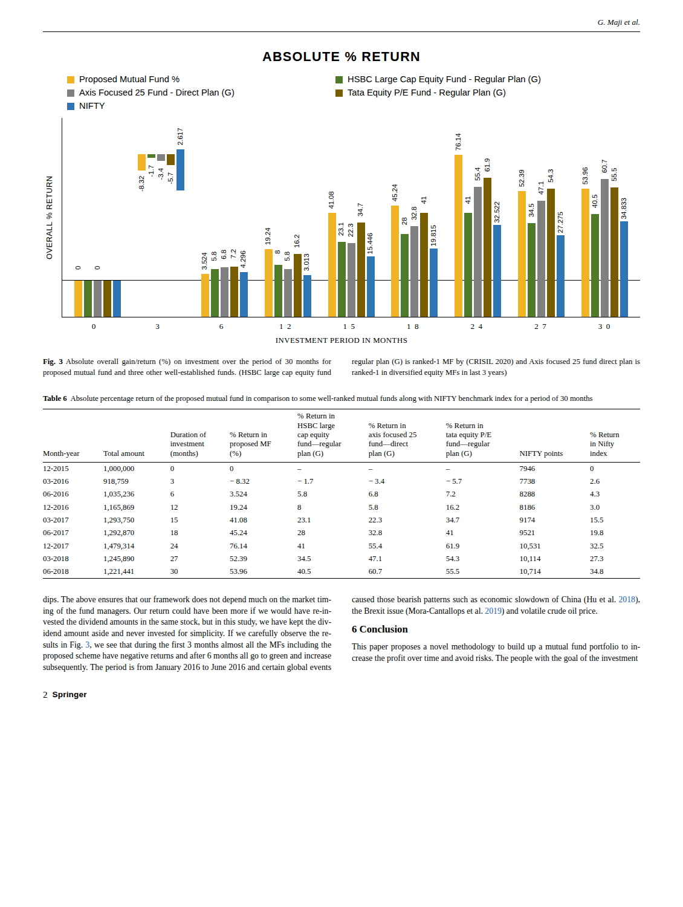G. Maji et al.
ABSOLUTE % RETURN
Proposed Mutual Fund %
HSBC Large Cap Equity Fund - Regular Plan (G)
Axis Focused 25 Fund - Direct Plan (G)
Tata Equity P/E Fund - Regular Plan (G)
NIFTY
OVERALL % RETURN
0 0
-8.32 -1.7 -3.4 -5.7 2.617
3.524 5.8 6.8 7.2 4.296
19.24 8 5.8 16.2 3.013
41.08 23.1 22.3 34.7 15.446
45.24 28 32.8 41 19.815
76.14 41 55.4 61.9 32.522
52.39 34.5 47.1 54.3 27.275
53.96 40.5 60.7 55.5 34.833
0361 21 51 82 42 73 0
INVESTMENT PERIOD IN MONTHS
Fig. 3 Absolute overall gain/return (%) on investment over the period of 30 months for proposed mutual fund and three other well-established funds. (HSBC large cap equity fund regular plan (G) is ranked-1 MF by (CRISIL 2020) and Axis focused 25 fund direct plan is ranked-1 in diversified equity MFs in last 3 years)
Table 6 Absolute percentage return of the proposed mutual fund in comparison to some well-ranked mutual funds along with NIFTY benchmark index for a period of 30 months
| Month-year | Total amount | Duration of investment (months) | % Return in proposed MF (%) | % Return in HSBC large cap equity fund—regular plan (G) | % Return in axis focused 25 fund—direct plan (G) | % Return in tata equity P/E fund—regular plan (G) | NIFTY points | % Return in Nifty index |
| --- | --- | --- | --- | --- | --- | --- | --- | --- |
| 12-2015 | 1,000,000 | 0 | 0 | – | – | – | 7946 | 0 |
| 03-2016 | 918,759 | 3 | − 8.32 | − 1.7 | − 3.4 | − 5.7 | 7738 | 2.6 |
| 06-2016 | 1,035,236 | 6 | 3.524 | 5.8 | 6.8 | 7.2 | 8288 | 4.3 |
| 12-2016 | 1,165,869 | 12 | 19.24 | 8 | 5.8 | 16.2 | 8186 | 3.0 |
| 03-2017 | 1,293,750 | 15 | 41.08 | 23.1 | 22.3 | 34.7 | 9174 | 15.5 |
| 06-2017 | 1,292,870 | 18 | 45.24 | 28 | 32.8 | 41 | 9521 | 19.8 |
| 12-2017 | 1,479,314 | 24 | 76.14 | 41 | 55.4 | 61.9 | 10,531 | 32.5 |
| 03-2018 | 1,245,890 | 27 | 52.39 | 34.5 | 47.1 | 54.3 | 10,114 | 27.3 |
| 06-2018 | 1,221,441 | 30 | 53.96 | 40.5 | 60.7 | 55.5 | 10,714 | 34.8 |
dips. The above ensures that our framework does not depend much on the market timing of the fund managers. Our return could have been more if we would have re-invested the dividend amounts in the same stock, but in this study, we have kept the dividend amount aside and never invested for simplicity. If we carefully observe the results in Fig. 3, we see that during the first 3 months almost all the MFs including the proposed scheme have negative returns and after 6 months all go to green and increase subsequently. The period is from January 2016 to June 2016 and certain global events caused those bearish patterns such as economic slowdown of China (Hu et al. 2018), the Brexit issue (Mora-Cantallops et al. 2019) and volatile crude oil price.
6 Conclusion
This paper proposes a novel methodology to build up a mutual fund portfolio to increase the profit over time and avoid risks. The people with the goal of the investment
2 Springer